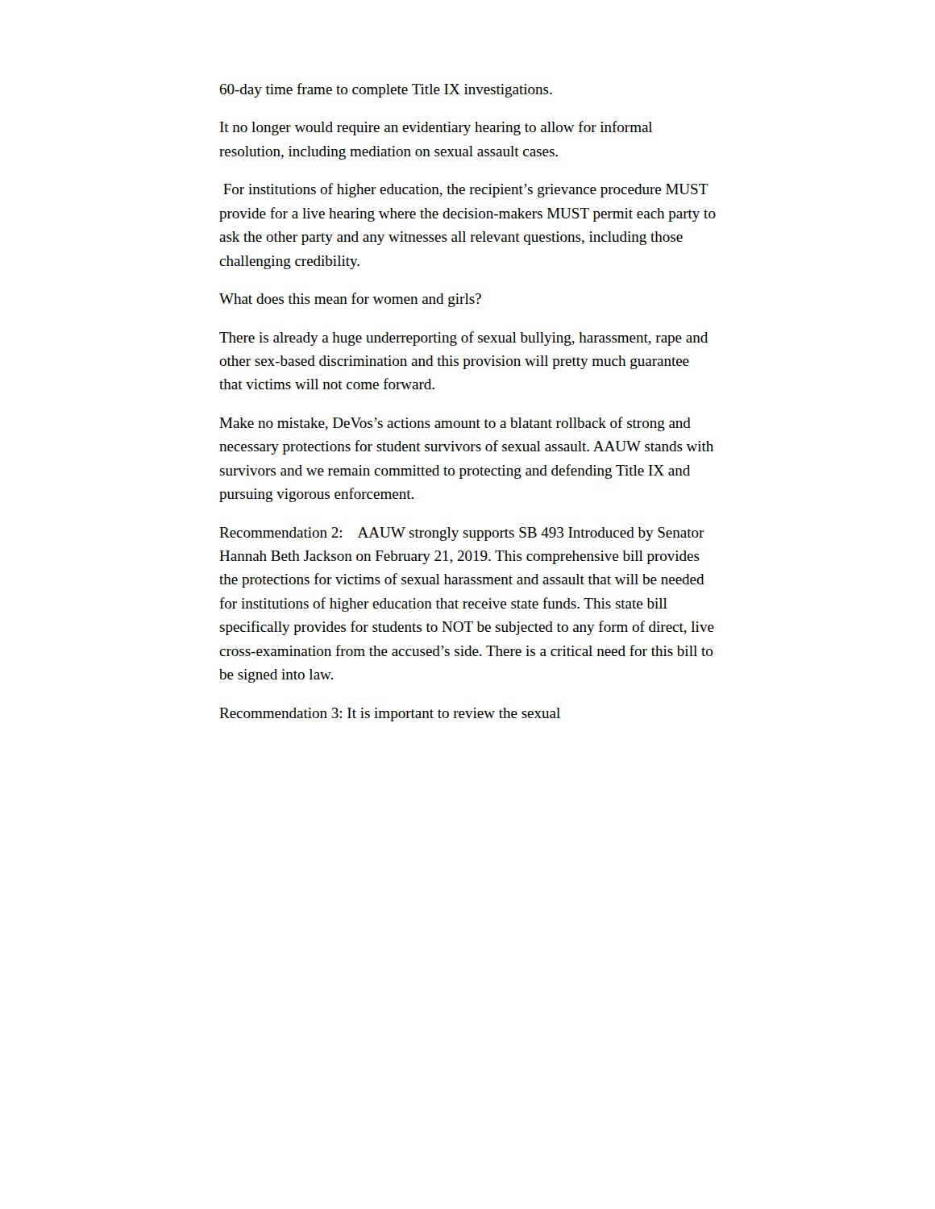60-day time frame to complete Title IX investigations.
It no longer would require an evidentiary hearing to allow for informal resolution, including mediation on sexual assault cases.
For institutions of higher education, the recipient’s grievance procedure MUST provide for a live hearing where the decision-makers MUST permit each party to ask the other party and any witnesses all relevant questions, including those challenging credibility.
What does this mean for women and girls?
There is already a huge underreporting of sexual bullying, harassment, rape and other sex-based discrimination and this provision will pretty much guarantee that victims will not come forward.
Make no mistake, DeVos’s actions amount to a blatant rollback of strong and necessary protections for student survivors of sexual assault. AAUW stands with survivors and we remain committed to protecting and defending Title IX and pursuing vigorous enforcement.
Recommendation 2: AAUW strongly supports SB 493 Introduced by Senator Hannah Beth Jackson on February 21, 2019. This comprehensive bill provides the protections for victims of sexual harassment and assault that will be needed for institutions of higher education that receive state funds. This state bill specifically provides for students to NOT be subjected to any form of direct, live cross-examination from the accused’s side. There is a critical need for this bill to be signed into law.
Recommendation 3: It is important to review the sexual